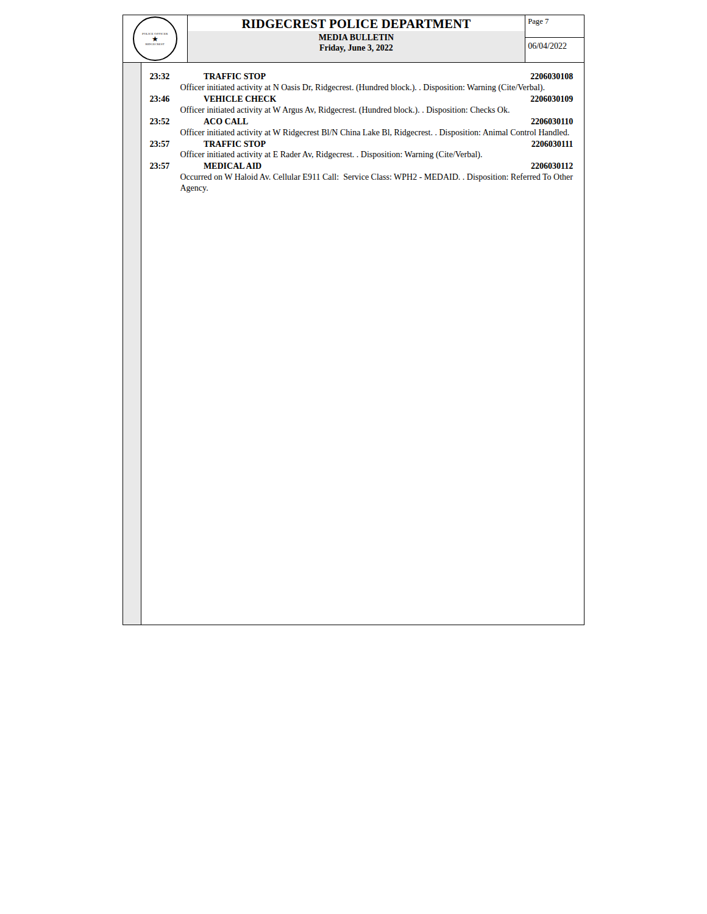POLICE OFFICER
★
RIDGECREST
RIDGECREST POLICE DEPARTMENT
MEDIA BULLETIN
Friday, June 3, 2022
Page 7
06/04/2022
23:32 TRAFFIC STOP 2206030108
Officer initiated activity at N Oasis Dr, Ridgecrest. (Hundred block.). . Disposition: Warning (Cite/Verbal).
23:46 VEHICLE CHECK 2206030109
Officer initiated activity at W Argus Av, Ridgecrest. (Hundred block.). . Disposition: Checks Ok.
23:52 ACO CALL 2206030110
Officer initiated activity at W Ridgecrest Bl/N China Lake Bl, Ridgecrest. . Disposition: Animal Control Handled.
23:57 TRAFFIC STOP 2206030111
Officer initiated activity at E Rader Av, Ridgecrest. . Disposition: Warning (Cite/Verbal).
23:57 MEDICAL AID 2206030112
Occurred on W Haloid Av. Cellular E911 Call: Service Class: WPH2 - MEDAID. . Disposition: Referred To Other Agency.